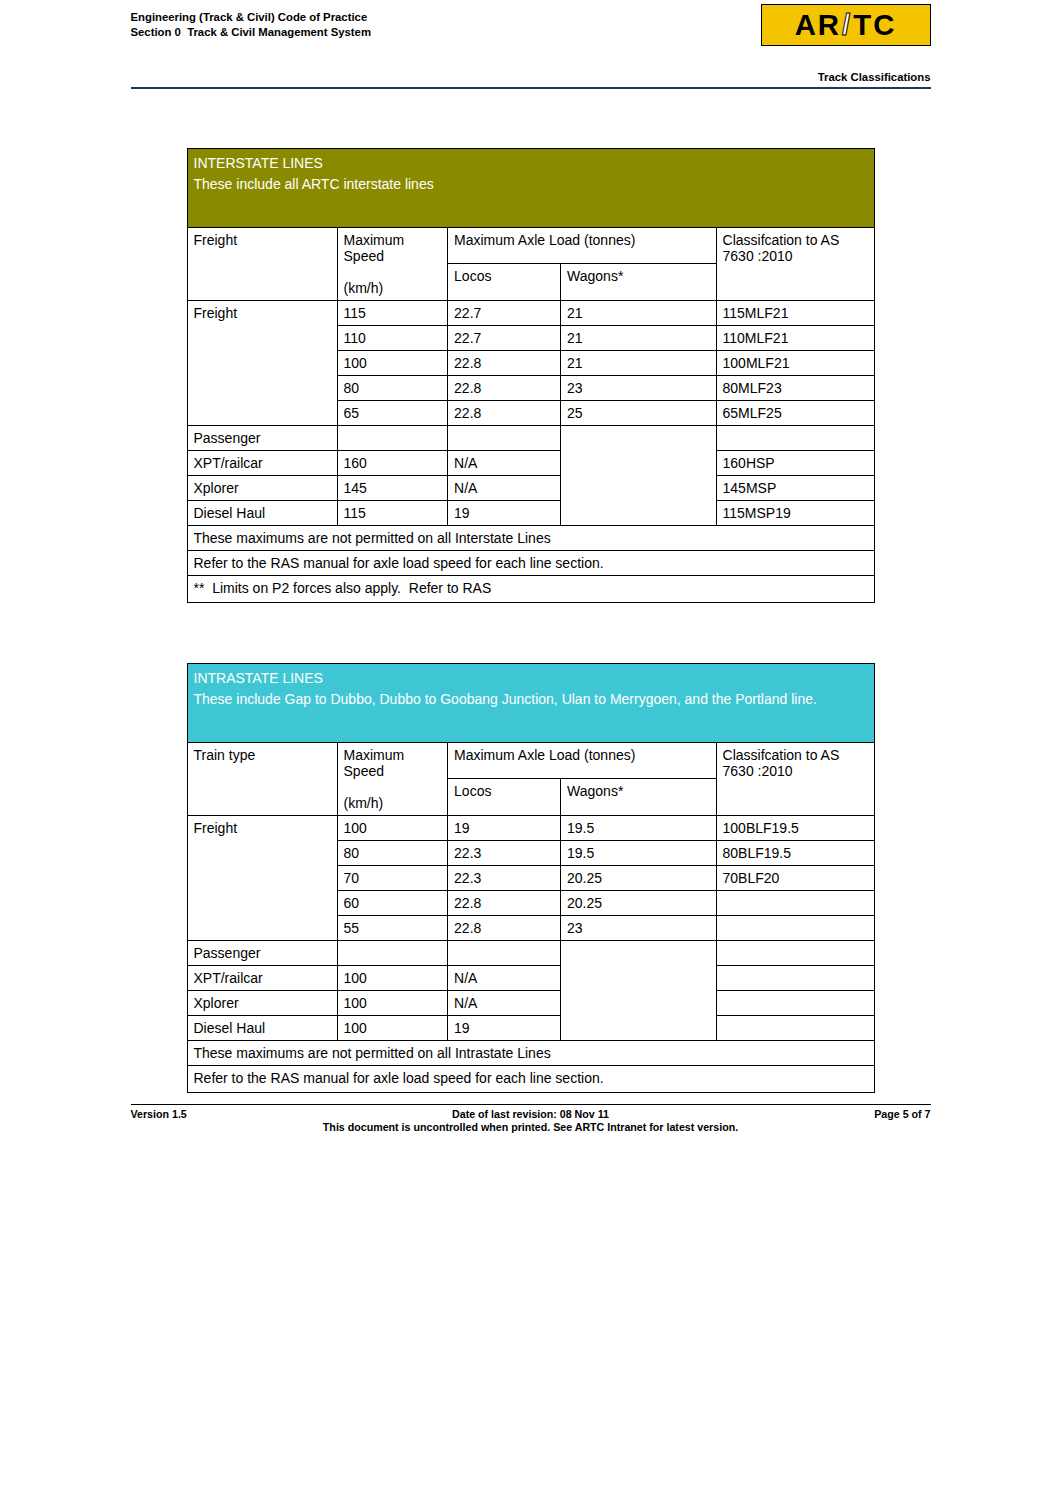Engineering (Track & Civil) Code of Practice
Section 0 Track & Civil Management System
AR/TC
Track Classifications
| INTERSTATE LINES These include all ARTC interstate lines |
| Freight | Maximum Speed (km/h) | Maximum Axle Load (tonnes) | Classifcation to AS 7630 :2010 |
| Locos | Wagons* |
| Freight | 115 | 22.7 | 21 | 115MLF21 |
| 110 | 22.7 | 21 | 110MLF21 |
| 100 | 22.8 | 21 | 100MLF21 |
| 80 | 22.8 | 23 | 80MLF23 |
| 65 | 22.8 | 25 | 65MLF25 |
| Passenger | | | | |
| XPT/railcar | 160 | N/A | 160HSP |
| Xplorer | 145 | N/A | 145MSP |
| Diesel Haul | 115 | 19 | 115MSP19 |
| These maximums are not permitted on all Interstate Lines |
| Refer to the RAS manual for axle load speed for each line section. |
| ** Limits on P2 forces also apply. Refer to RAS |
| INTRASTATE LINES These include Gap to Dubbo, Dubbo to Goobang Junction, Ulan to Merrygoen, and the Portland line. |
| Train type | Maximum Speed (km/h) | Maximum Axle Load (tonnes) | Classifcation to AS 7630 :2010 |
| Locos | Wagons* |
| Freight | 100 | 19 | 19.5 | 100BLF19.5 |
| 80 | 22.3 | 19.5 | 80BLF19.5 |
| 70 | 22.3 | 20.25 | 70BLF20 |
| 60 | 22.8 | 20.25 | |
| 55 | 22.8 | 23 | |
| Passenger | | | | |
| XPT/railcar | 100 | N/A | |
| Xplorer | 100 | N/A | |
| Diesel Haul | 100 | 19 | |
| These maximums are not permitted on all Intrastate Lines |
| Refer to the RAS manual for axle load speed for each line section. |
Version 1.5
Date of last revision: 08 Nov 11
Page 5 of 7
This document is uncontrolled when printed. See ARTC Intranet for latest version.